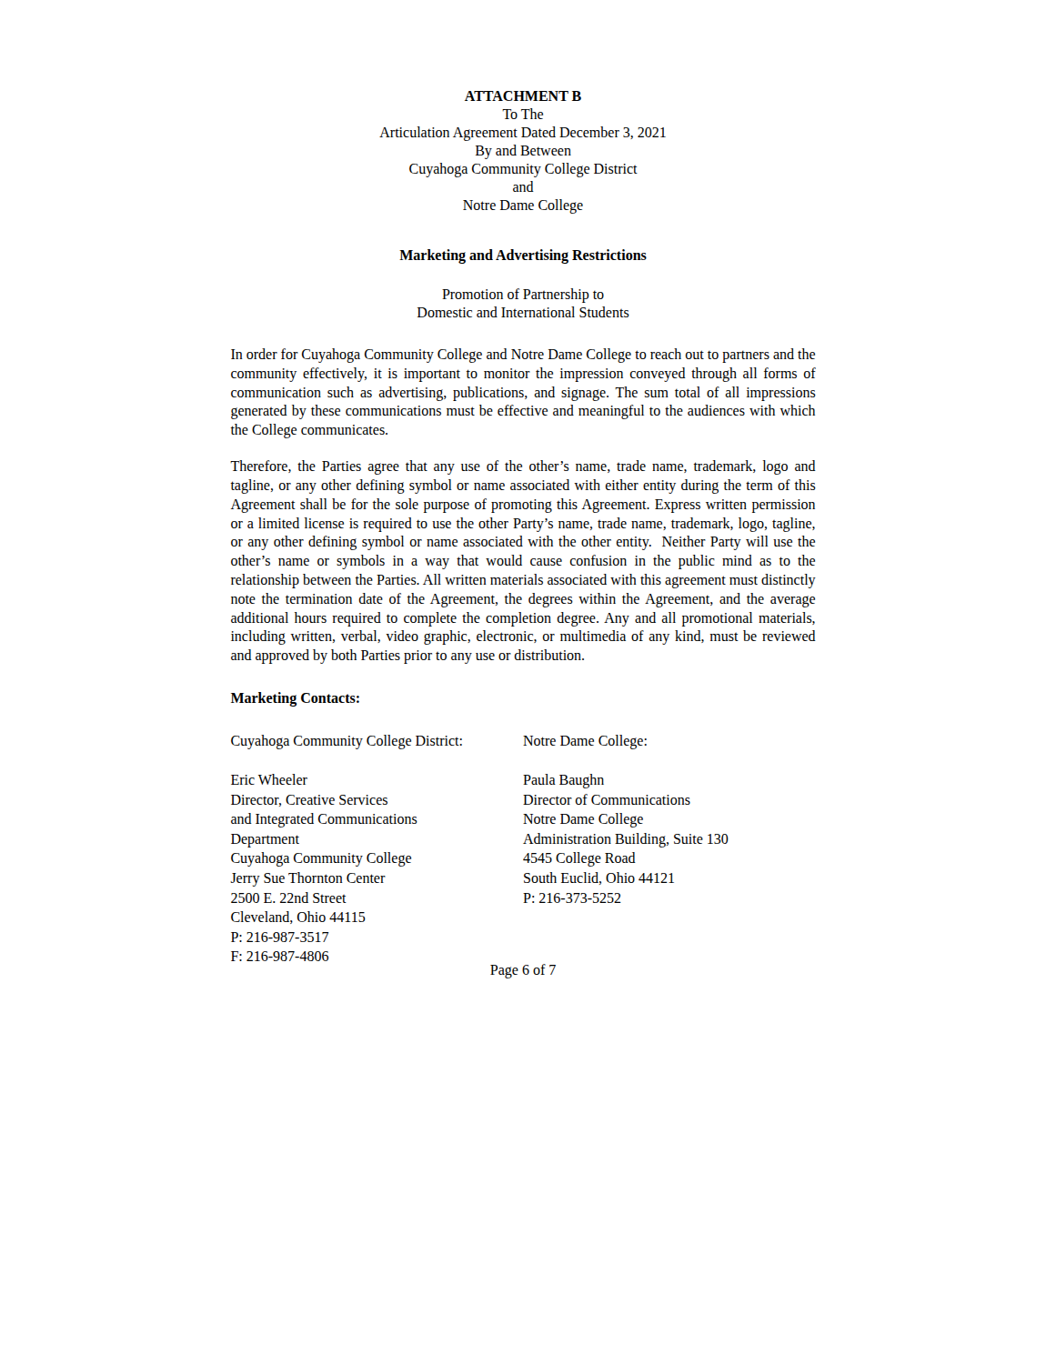ATTACHMENT B
To The
Articulation Agreement Dated December 3, 2021
By and Between
Cuyahoga Community College District
and
Notre Dame College
Marketing and Advertising Restrictions
Promotion of Partnership to
Domestic and International Students
In order for Cuyahoga Community College and Notre Dame College to reach out to partners and the community effectively, it is important to monitor the impression conveyed through all forms of communication such as advertising, publications, and signage. The sum total of all impressions generated by these communications must be effective and meaningful to the audiences with which the College communicates.
Therefore, the Parties agree that any use of the other’s name, trade name, trademark, logo and tagline, or any other defining symbol or name associated with either entity during the term of this Agreement shall be for the sole purpose of promoting this Agreement. Express written permission or a limited license is required to use the other Party’s name, trade name, trademark, logo, tagline, or any other defining symbol or name associated with the other entity. Neither Party will use the other’s name or symbols in a way that would cause confusion in the public mind as to the relationship between the Parties. All written materials associated with this agreement must distinctly note the termination date of the Agreement, the degrees within the Agreement, and the average additional hours required to complete the completion degree. Any and all promotional materials, including written, verbal, video graphic, electronic, or multimedia of any kind, must be reviewed and approved by both Parties prior to any use or distribution.
Marketing Contacts:
| Cuyahoga Community College District: Eric Wheeler Director, Creative Services and Integrated Communications Department Cuyahoga Community College Jerry Sue Thornton Center 2500 E. 22nd Street Cleveland, Ohio 44115 P: 216-987-3517 F: 216-987-4806 | Notre Dame College: Paula Baughn Director of Communications Notre Dame College Administration Building, Suite 130 4545 College Road South Euclid, Ohio 44121 P: 216-373-5252 |
Page 6 of 7